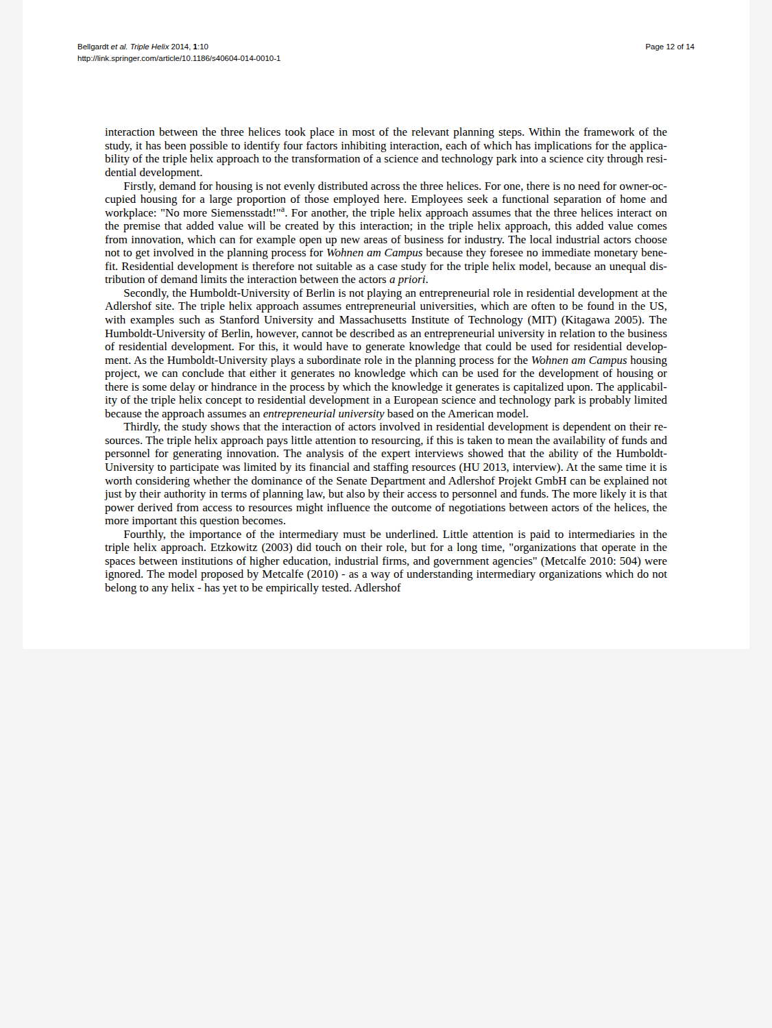Bellgardt et al. Triple Helix 2014, 1:10 http://link.springer.com/article/10.1186/s40604-014-0010-1
Page 12 of 14
interaction between the three helices took place in most of the relevant planning steps. Within the framework of the study, it has been possible to identify four factors inhibiting interaction, each of which has implications for the applicability of the triple helix approach to the transformation of a science and technology park into a science city through residential development.
Firstly, demand for housing is not evenly distributed across the three helices. For one, there is no need for owner-occupied housing for a large proportion of those employed here. Employees seek a functional separation of home and workplace: "No more Siemensstadt!"a. For another, the triple helix approach assumes that the three helices interact on the premise that added value will be created by this interaction; in the triple helix approach, this added value comes from innovation, which can for example open up new areas of business for industry. The local industrial actors choose not to get involved in the planning process for Wohnen am Campus because they foresee no immediate monetary benefit. Residential development is therefore not suitable as a case study for the triple helix model, because an unequal distribution of demand limits the interaction between the actors a priori.
Secondly, the Humboldt-University of Berlin is not playing an entrepreneurial role in residential development at the Adlershof site. The triple helix approach assumes entrepreneurial universities, which are often to be found in the US, with examples such as Stanford University and Massachusetts Institute of Technology (MIT) (Kitagawa 2005). The Humboldt-University of Berlin, however, cannot be described as an entrepreneurial university in relation to the business of residential development. For this, it would have to generate knowledge that could be used for residential development. As the Humboldt-University plays a subordinate role in the planning process for the Wohnen am Campus housing project, we can conclude that either it generates no knowledge which can be used for the development of housing or there is some delay or hindrance in the process by which the knowledge it generates is capitalized upon. The applicability of the triple helix concept to residential development in a European science and technology park is probably limited because the approach assumes an entrepreneurial university based on the American model.
Thirdly, the study shows that the interaction of actors involved in residential development is dependent on their resources. The triple helix approach pays little attention to resourcing, if this is taken to mean the availability of funds and personnel for generating innovation. The analysis of the expert interviews showed that the ability of the Humboldt-University to participate was limited by its financial and staffing resources (HU 2013, interview). At the same time it is worth considering whether the dominance of the Senate Department and Adlershof Projekt GmbH can be explained not just by their authority in terms of planning law, but also by their access to personnel and funds. The more likely it is that power derived from access to resources might influence the outcome of negotiations between actors of the helices, the more important this question becomes.
Fourthly, the importance of the intermediary must be underlined. Little attention is paid to intermediaries in the triple helix approach. Etzkowitz (2003) did touch on their role, but for a long time, "organizations that operate in the spaces between institutions of higher education, industrial firms, and government agencies" (Metcalfe 2010: 504) were ignored. The model proposed by Metcalfe (2010) - as a way of understanding intermediary organizations which do not belong to any helix - has yet to be empirically tested. Adlershof